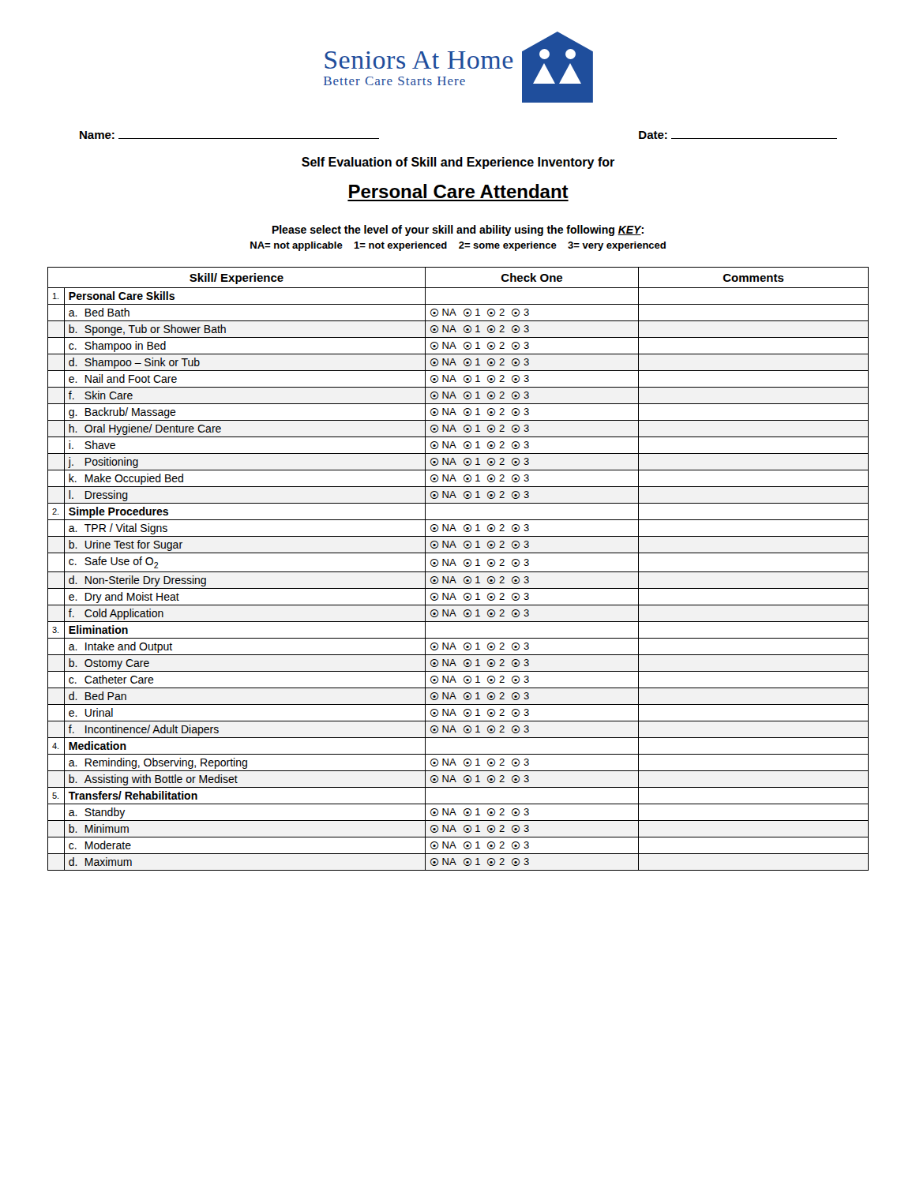Seniors At Home
Better Care Starts Here
Name:
Date:
Self Evaluation of Skill and Experience Inventory for
Personal Care Attendant
Please select the level of your skill and ability using the following KEY:
NA= not applicable 1= not experienced 2= some experience 3= very experienced
| Skill/ Experience | Check One | Comments |
| --- | --- | --- |
| 1. | Personal Care Skills | | |
| | a. Bed Bath | ⦿ NA ⦿ 1 ⦿ 2 ⦿ 3 | |
| | b. Sponge, Tub or Shower Bath | ⦿ NA ⦿ 1 ⦿ 2 ⦿ 3 | |
| | c. Shampoo in Bed | ⦿ NA ⦿ 1 ⦿ 2 ⦿ 3 | |
| | d. Shampoo – Sink or Tub | ⦿ NA ⦿ 1 ⦿ 2 ⦿ 3 | |
| | e. Nail and Foot Care | ⦿ NA ⦿ 1 ⦿ 2 ⦿ 3 | |
| | f. Skin Care | ⦿ NA ⦿ 1 ⦿ 2 ⦿ 3 | |
| | g. Backrub/ Massage | ⦿ NA ⦿ 1 ⦿ 2 ⦿ 3 | |
| | h. Oral Hygiene/ Denture Care | ⦿ NA ⦿ 1 ⦿ 2 ⦿ 3 | |
| | i. Shave | ⦿ NA ⦿ 1 ⦿ 2 ⦿ 3 | |
| | j. Positioning | ⦿ NA ⦿ 1 ⦿ 2 ⦿ 3 | |
| | k. Make Occupied Bed | ⦿ NA ⦿ 1 ⦿ 2 ⦿ 3 | |
| | l. Dressing | ⦿ NA ⦿ 1 ⦿ 2 ⦿ 3 | |
| 2. | Simple Procedures | | |
| | a. TPR / Vital Signs | ⦿ NA ⦿ 1 ⦿ 2 ⦿ 3 | |
| | b. Urine Test for Sugar | ⦿ NA ⦿ 1 ⦿ 2 ⦿ 3 | |
| | c. Safe Use of O 2 | ⦿ NA ⦿ 1 ⦿ 2 ⦿ 3 | |
| | d. Non-Sterile Dry Dressing | ⦿ NA ⦿ 1 ⦿ 2 ⦿ 3 | |
| | e. Dry and Moist Heat | ⦿ NA ⦿ 1 ⦿ 2 ⦿ 3 | |
| | f. Cold Application | ⦿ NA ⦿ 1 ⦿ 2 ⦿ 3 | |
| 3. | Elimination | | |
| | a. Intake and Output | ⦿ NA ⦿ 1 ⦿ 2 ⦿ 3 | |
| | b. Ostomy Care | ⦿ NA ⦿ 1 ⦿ 2 ⦿ 3 | |
| | c. Catheter Care | ⦿ NA ⦿ 1 ⦿ 2 ⦿ 3 | |
| | d. Bed Pan | ⦿ NA ⦿ 1 ⦿ 2 ⦿ 3 | |
| | e. Urinal | ⦿ NA ⦿ 1 ⦿ 2 ⦿ 3 | |
| | f. Incontinence/ Adult Diapers | ⦿ NA ⦿ 1 ⦿ 2 ⦿ 3 | |
| 4. | Medication | | |
| | a. Reminding, Observing, Reporting | ⦿ NA ⦿ 1 ⦿ 2 ⦿ 3 | |
| | b. Assisting with Bottle or Mediset | ⦿ NA ⦿ 1 ⦿ 2 ⦿ 3 | |
| 5. | Transfers/ Rehabilitation | | |
| | a. Standby | ⦿ NA ⦿ 1 ⦿ 2 ⦿ 3 | |
| | b. Minimum | ⦿ NA ⦿ 1 ⦿ 2 ⦿ 3 | |
| | c. Moderate | ⦿ NA ⦿ 1 ⦿ 2 ⦿ 3 | |
| | d. Maximum | ⦿ NA ⦿ 1 ⦿ 2 ⦿ 3 | |